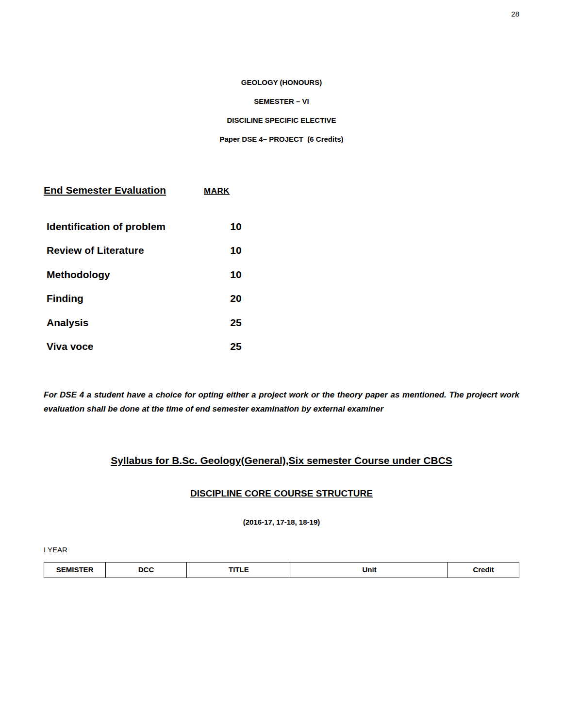28
GEOLOGY (HONOURS)
SEMESTER – VI
DISCILINE SPECIFIC ELECTIVE
Paper DSE 4– PROJECT (6 Credits)
End Semester Evaluation MARK
| Identification of problem | 10 |
| Review of Literature | 10 |
| Methodology | 10 |
| Finding | 20 |
| Analysis | 25 |
| Viva voce | 25 |
For DSE 4 a student have a choice for opting either a project work or the theory paper as mentioned. The projecrt work evaluation shall be done at the time of end semester examination by external examiner
Syllabus for B.Sc. Geology(General),Six semester Course under CBCS
DISCIPLINE CORE COURSE STRUCTURE
(2016-17, 17-18, 18-19)
I YEAR
| SEMISTER | DCC | TITLE | Unit | Credit |
| --- | --- | --- | --- | --- |